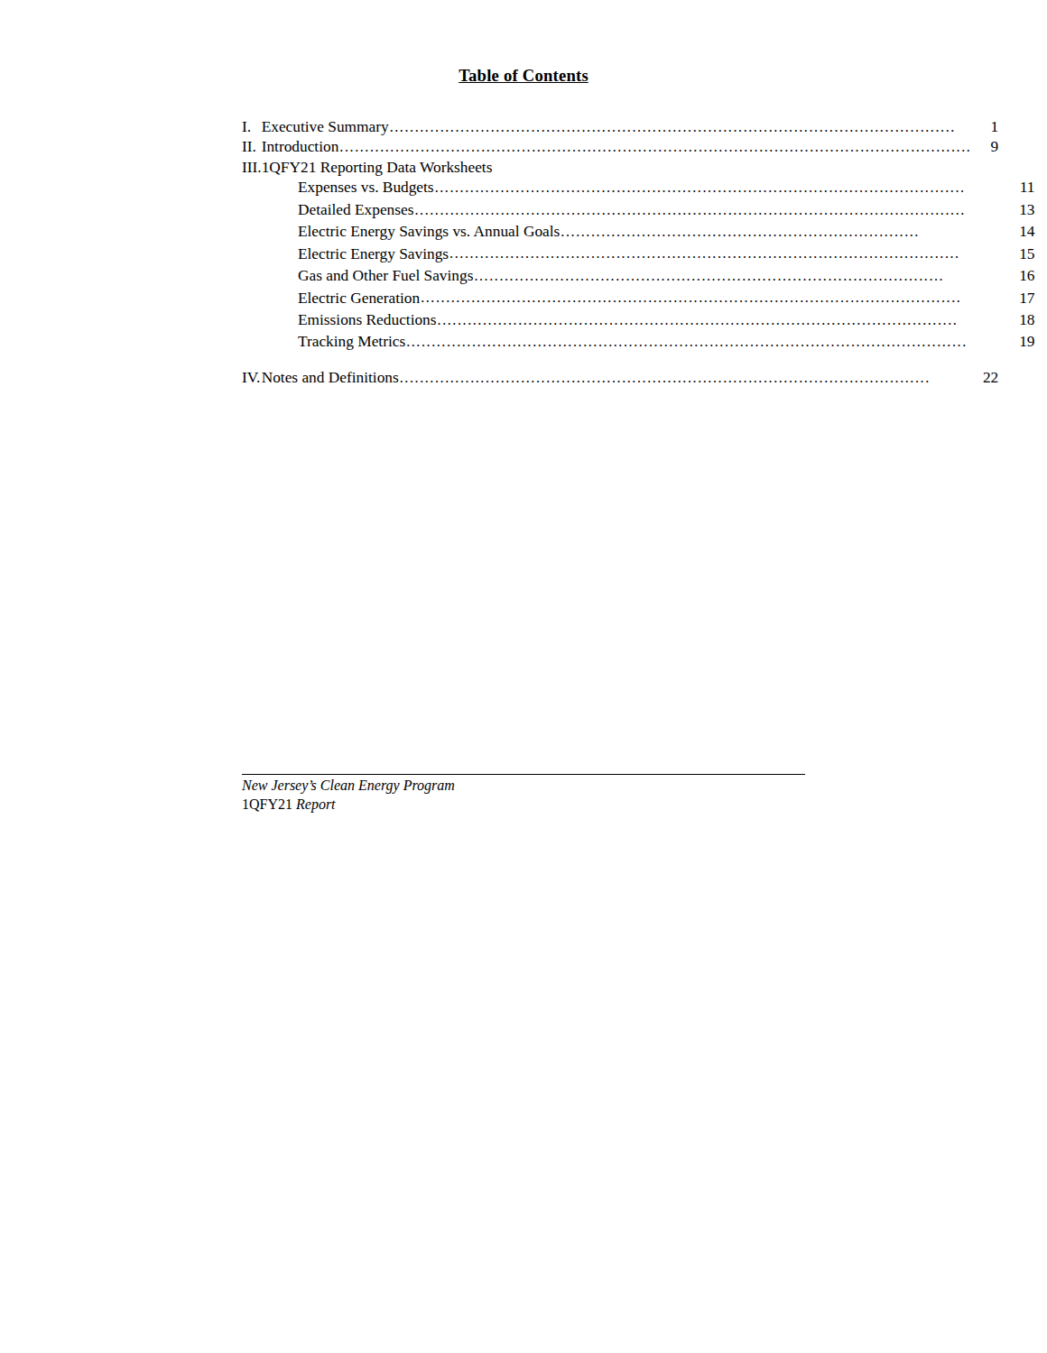Table of Contents
| I. | Executive Summary ................................................................................................................ 1 |
| II. | Introduction ............................................................................................................................. 9 |
| III. | 1QFY21 Reporting Data Worksheets |
| | Expenses vs. Budgets ......................................................................................................... 11 |
| | Detailed Expenses ............................................................................................................. 13 |
| | Electric Energy Savings vs. Annual Goals ....................................................................... 14 |
| | Electric Energy Savings ..................................................................................................... 15 |
| | Gas and Other Fuel Savings ............................................................................................. 16 |
| | Electric Generation ........................................................................................................... 17 |
| | Emissions Reductions ....................................................................................................... 18 |
| | Tracking Metrics ............................................................................................................... 19 |
| IV. | Notes and Definitions ......................................................................................................... 22 |
New Jersey’s Clean Energy Program
1QFY21 Report